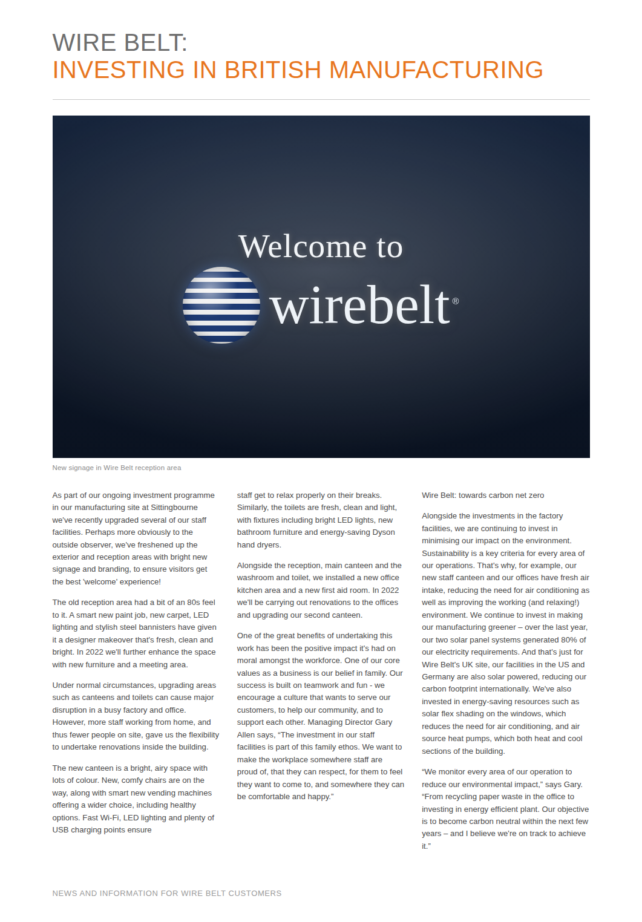WIRE BELT: INVESTING IN BRITISH MANUFACTURING
Welcome to
wirebelt®
New signage in Wire Belt reception area
As part of our ongoing investment programme in our manufacturing site at Sittingbourne we've recently upgraded several of our staff facilities. Perhaps more obviously to the outside observer, we've freshened up the exterior and reception areas with bright new signage and branding, to ensure visitors get the best 'welcome' experience!
The old reception area had a bit of an 80s feel to it. A smart new paint job, new carpet, LED lighting and stylish steel bannisters have given it a designer makeover that's fresh, clean and bright. In 2022 we'll further enhance the space with new furniture and a meeting area.
Under normal circumstances, upgrading areas such as canteens and toilets can cause major disruption in a busy factory and office. However, more staff working from home, and thus fewer people on site, gave us the flexibility to undertake renovations inside the building.
The new canteen is a bright, airy space with lots of colour. New, comfy chairs are on the way, along with smart new vending machines offering a wider choice, including healthy options. Fast Wi-Fi, LED lighting and plenty of USB charging points ensure
staff get to relax properly on their breaks. Similarly, the toilets are fresh, clean and light, with fixtures including bright LED lights, new bathroom furniture and energy-saving Dyson hand dryers.
Alongside the reception, main canteen and the washroom and toilet, we installed a new office kitchen area and a new first aid room. In 2022 we'll be carrying out renovations to the offices and upgrading our second canteen.
One of the great benefits of undertaking this work has been the positive impact it's had on moral amongst the workforce. One of our core values as a business is our belief in family. Our success is built on teamwork and fun - we encourage a culture that wants to serve our customers, to help our community, and to support each other. Managing Director Gary Allen says, “The investment in our staff facilities is part of this family ethos. We want to make the workplace somewhere staff are proud of, that they can respect, for them to feel they want to come to, and somewhere they can be comfortable and happy.”
Wire Belt: towards carbon net zero
Alongside the investments in the factory facilities, we are continuing to invest in minimising our impact on the environment. Sustainability is a key criteria for every area of our operations. That's why, for example, our new staff canteen and our offices have fresh air intake, reducing the need for air conditioning as well as improving the working (and relaxing!) environment. We continue to invest in making our manufacturing greener – over the last year, our two solar panel systems generated 80% of our electricity requirements. And that's just for Wire Belt's UK site, our facilities in the US and Germany are also solar powered, reducing our carbon footprint internationally. We've also invested in energy-saving resources such as solar flex shading on the windows, which reduces the need for air conditioning, and air source heat pumps, which both heat and cool sections of the building.
“We monitor every area of our operation to reduce our environmental impact,” says Gary. “From recycling paper waste in the office to investing in energy efficient plant. Our objective is to become carbon neutral within the next few years – and I believe we're on track to achieve it.”
News and information for Wire Belt customers